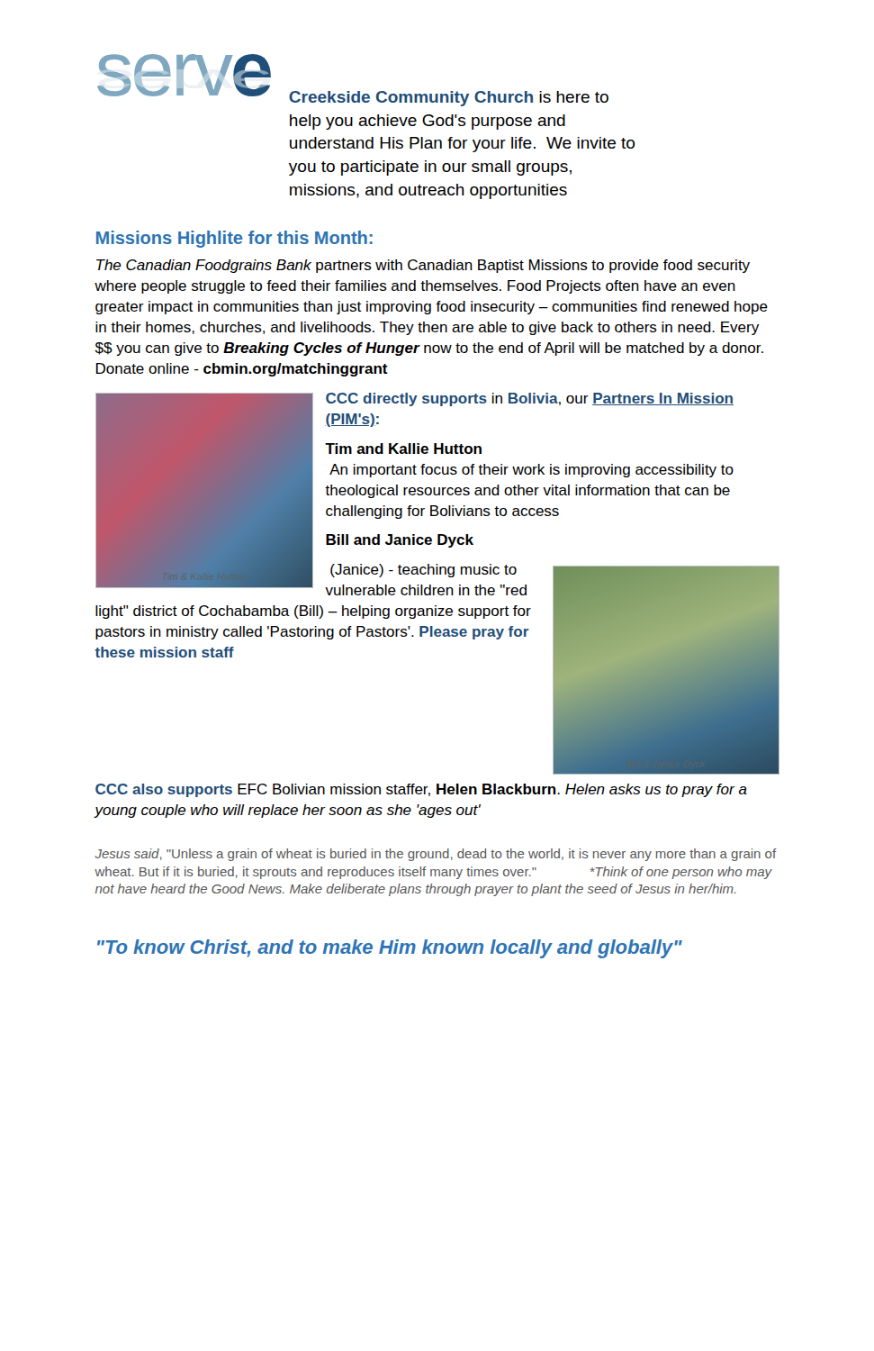serve
serve
Creekside Community Church is here to help you achieve God's purpose and understand His Plan for your life. We invite to you to participate in our small groups, missions, and outreach opportunities
Missions Highlite for this Month:
The Canadian Foodgrains Bank partners with Canadian Baptist Missions to provide food security where people struggle to feed their families and themselves. Food Projects often have an even greater impact in communities than just improving food insecurity – communities find renewed hope in their homes, churches, and livelihoods. They then are able to give back to others in need. Every $$ you can give to Breaking Cycles of Hunger now to the end of April will be matched by a donor. Donate online - cbmin.org/matchinggrant
Tim & Kallie Hutton
CCC directly supports in Bolivia, our Partners In Mission (PIM's):
Tim and Kallie Hutton
An important focus of their work is improving accessibility to theological resources and other vital information that can be challenging for Bolivians to access
Bill and Janice Dyck
Bill & Janice Dyck
(Janice) - teaching music to vulnerable children in the "red light" district of Cochabamba (Bill) – helping organize support for pastors in ministry called 'Pastoring of Pastors'. Please pray for these mission staff
CCC also supports EFC Bolivian mission staffer, Helen Blackburn. Helen asks us to pray for a young couple who will replace her soon as she 'ages out'
Jesus said, "Unless a grain of wheat is buried in the ground, dead to the world, it is never any more than a grain of wheat. But if it is buried, it sprouts and reproduces itself many times over." *Think of one person who may not have heard the Good News. Make deliberate plans through prayer to plant the seed of Jesus in her/him.
"To know Christ, and to make Him known locally and globally"